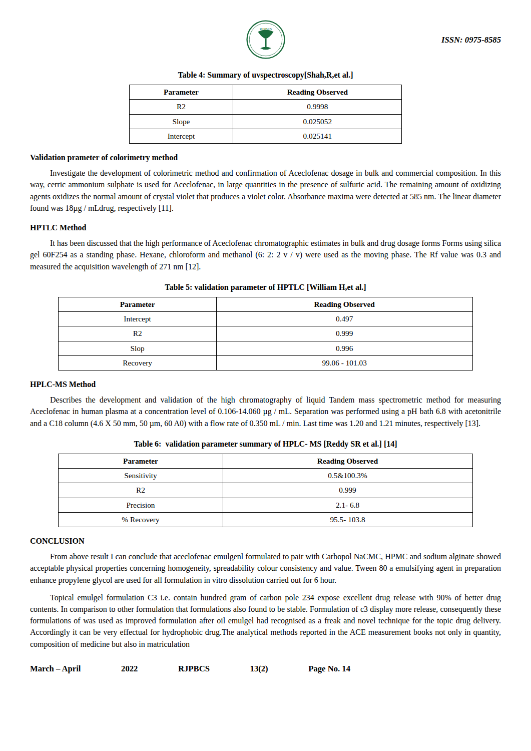RJPBCS
ISSN: 0975-8585
Table 4: Summary of uvspectroscopy[Shah,R,et al.]
| Parameter | Reading Observed |
| --- | --- |
| R2 | 0.9998 |
| Slope | 0.025052 |
| Intercept | 0.025141 |
Validation prameter of colorimetry method
Investigate the development of colorimetric method and confirmation of Aceclofenac dosage in bulk and commercial composition. In this way, cerric ammonium sulphate is used for Aceclofenac, in large quantities in the presence of sulfuric acid. The remaining amount of oxidizing agents oxidizes the normal amount of crystal violet that produces a violet color. Absorbance maxima were detected at 585 nm. The linear diameter found was 18µg / mLdrug, respectively [11].
HPTLC Method
It has been discussed that the high performance of Aceclofenac chromatographic estimates in bulk and drug dosage forms Forms using silica gel 60F254 as a standing phase. Hexane, chloroform and methanol (6: 2: 2 v / v) were used as the moving phase. The Rf value was 0.3 and measured the acquisition wavelength of 271 nm [12].
Table 5: validation parameter of HPTLC [William H,et al.]
| Parameter | Reading Observed |
| --- | --- |
| Intercept | 0.497 |
| R2 | 0.999 |
| Slop | 0.996 |
| Recovery | 99.06 - 101.03 |
HPLC-MS Method
Describes the development and validation of the high chromatography of liquid Tandem mass spectrometric method for measuring Aceclofenac in human plasma at a concentration level of 0.106-14.060 µg / mL. Separation was performed using a pH bath 6.8 with acetonitrile and a C18 column (4.6 X 50 mm, 50 µm, 60 A0) with a flow rate of 0.350 mL / min. Last time was 1.20 and 1.21 minutes, respectively [13].
Table 6: validation parameter summary of HPLC- MS [Reddy SR et al.] [14]
| Parameter | Reading Observed |
| --- | --- |
| Sensitivity | 0.5&100.3% |
| R2 | 0.999 |
| Precision | 2.1- 6.8 |
| % Recovery | 95.5- 103.8 |
CONCLUSION
From above result I can conclude that aceclofenac emulgenl formulated to pair with Carbopol NaCMC, HPMC and sodium alginate showed acceptable physical properties concerning homogeneity, spreadability colour consistency and value. Tween 80 a emulsifying agent in preparation enhance propylene glycol are used for all formulation in vitro dissolution carried out for 6 hour.
Topical emulgel formulation C3 i.e. contain hundred gram of carbon pole 234 expose excellent drug release with 90% of better drug contents. In comparison to other formulation that formulations also found to be stable. Formulation of c3 display more release, consequently these formulations of was used as improved formulation after oil emulgel had recognised as a freak and novel technique for the topic drug delivery. Accordingly it can be very effectual for hydrophobic drug.The analytical methods reported in the ACE measurement books not only in quantity, composition of medicine but also in matriculation
March – April 2022 RJPBCS 13(2) Page No. 14